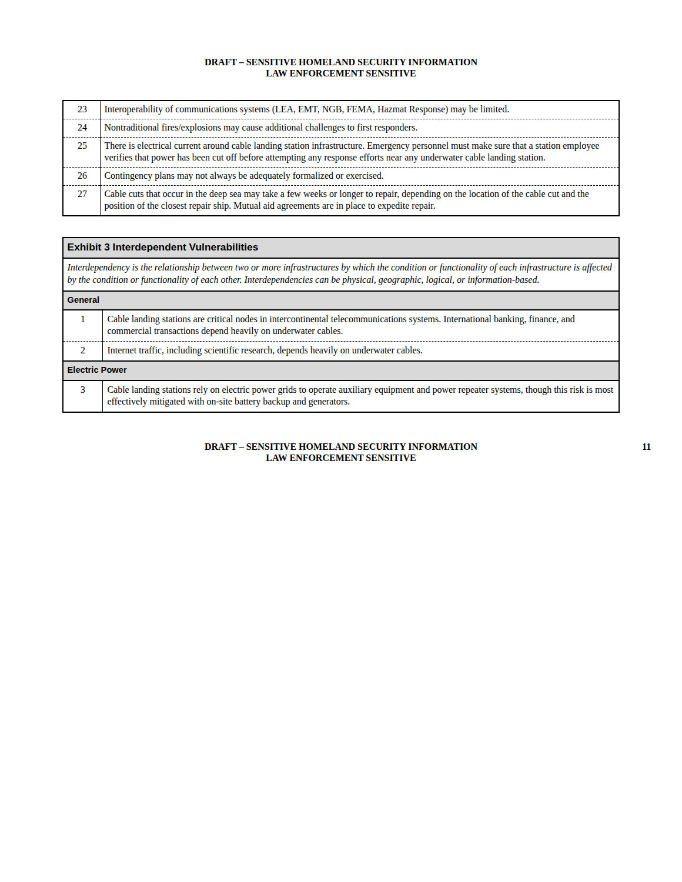DRAFT – Sensitive Homeland Security Information
Law Enforcement Sensitive
| 23 | Interoperability of communications systems (LEA, EMT, NGB, FEMA, Hazmat Response) may be limited. |
| 24 | Nontraditional fires/explosions may cause additional challenges to first responders. |
| 25 | There is electrical current around cable landing station infrastructure. Emergency personnel must make sure that a station employee verifies that power has been cut off before attempting any response efforts near any underwater cable landing station. |
| 26 | Contingency plans may not always be adequately formalized or exercised. |
| 27 | Cable cuts that occur in the deep sea may take a few weeks or longer to repair, depending on the location of the cable cut and the position of the closest repair ship. Mutual aid agreements are in place to expedite repair. |
| Exhibit 3 Interdependent Vulnerabilities |
| Interdependency is the relationship between two or more infrastructures by which the condition or functionality of each infrastructure is affected by the condition or functionality of each other. Interdependencies can be physical, geographic, logical, or information-based. |
| General |
| 1 | Cable landing stations are critical nodes in intercontinental telecommunications systems. International banking, finance, and commercial transactions depend heavily on underwater cables. |
| 2 | Internet traffic, including scientific research, depends heavily on underwater cables. |
| Electric Power |
| 3 | Cable landing stations rely on electric power grids to operate auxiliary equipment and power repeater systems, though this risk is most effectively mitigated with on-site battery backup and generators. |
DRAFT – Sensitive Homeland Security Information
Law Enforcement Sensitive 11